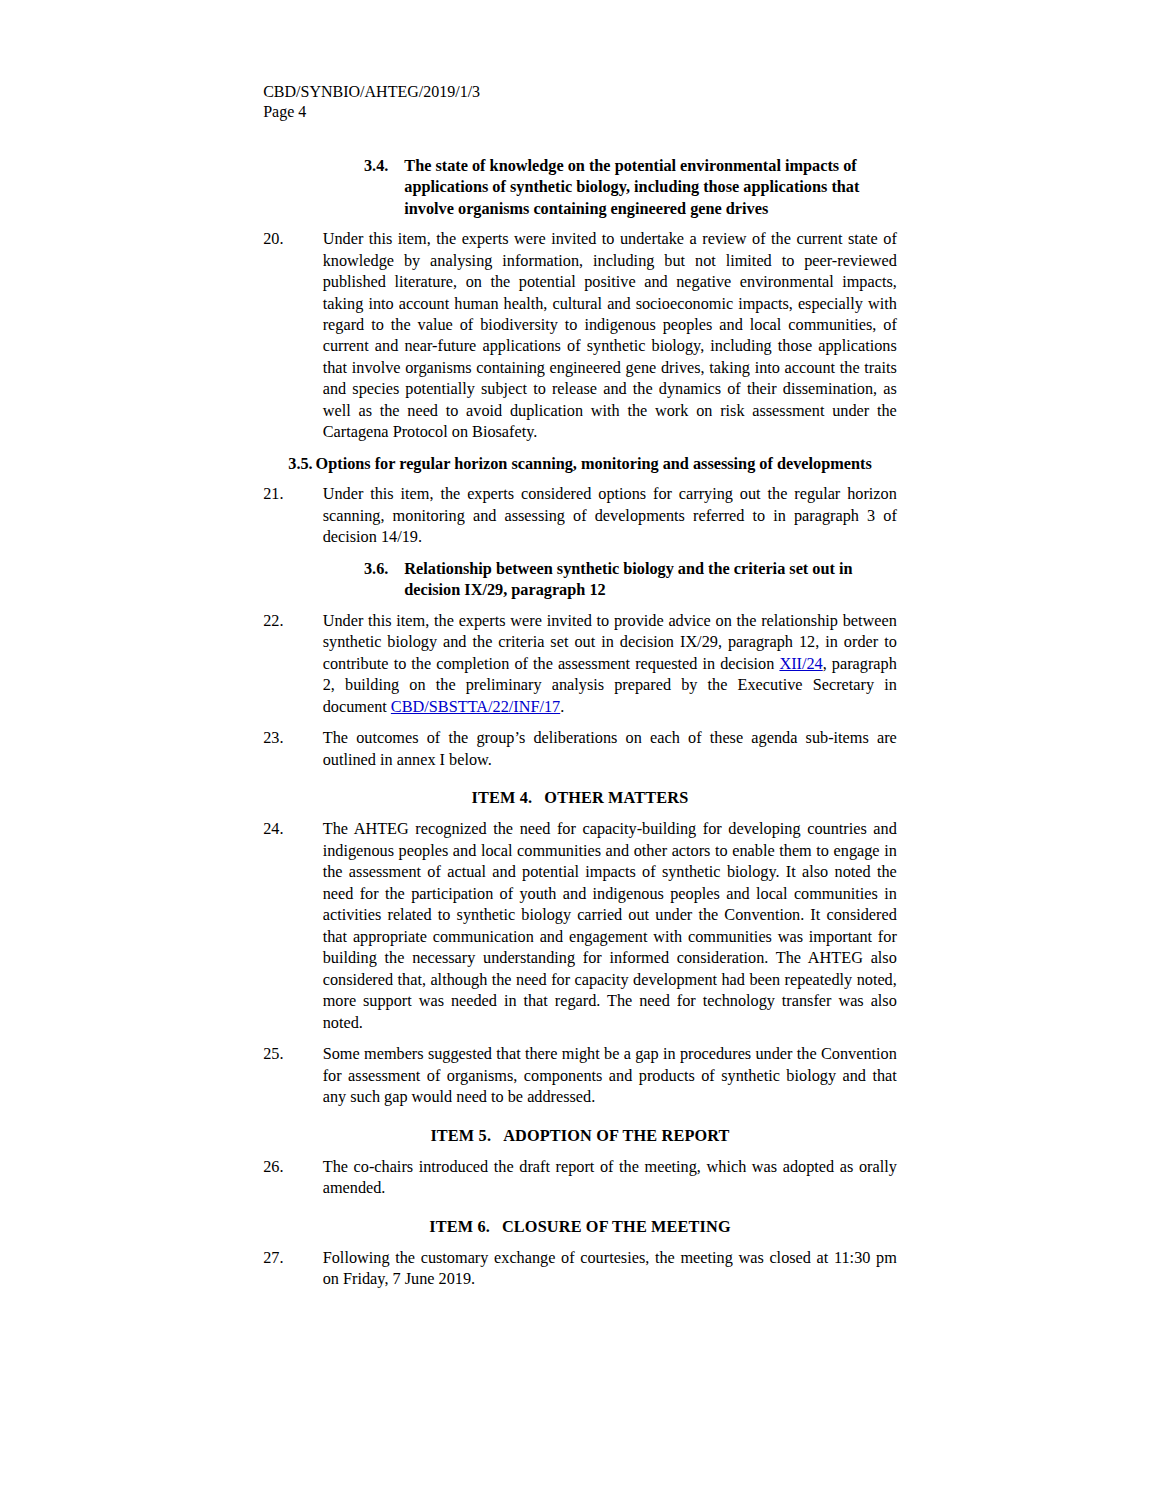CBD/SYNBIO/AHTEG/2019/1/3Page 4
3.4. The state of knowledge on the potential environmental impacts of applications of synthetic biology, including those applications that involve organisms containing engineered gene drives
20. Under this item, the experts were invited to undertake a review of the current state of knowledge by analysing information, including but not limited to peer-reviewed published literature, on the potential positive and negative environmental impacts, taking into account human health, cultural and socioeconomic impacts, especially with regard to the value of biodiversity to indigenous peoples and local communities, of current and near-future applications of synthetic biology, including those applications that involve organisms containing engineered gene drives, taking into account the traits and species potentially subject to release and the dynamics of their dissemination, as well as the need to avoid duplication with the work on risk assessment under the Cartagena Protocol on Biosafety.
3.5. Options for regular horizon scanning, monitoring and assessing of developments
21. Under this item, the experts considered options for carrying out the regular horizon scanning, monitoring and assessing of developments referred to in paragraph 3 of decision 14/19.
3.6. Relationship between synthetic biology and the criteria set out in decision IX/29, paragraph 12
22. Under this item, the experts were invited to provide advice on the relationship between synthetic biology and the criteria set out in decision IX/29, paragraph 12, in order to contribute to the completion of the assessment requested in decision XII/24, paragraph 2, building on the preliminary analysis prepared by the Executive Secretary in document CBD/SBSTTA/22/INF/17.
23. The outcomes of the group’s deliberations on each of these agenda sub-items are outlined in annex I below.
ITEM 4. OTHER MATTERS
24. The AHTEG recognized the need for capacity-building for developing countries and indigenous peoples and local communities and other actors to enable them to engage in the assessment of actual and potential impacts of synthetic biology. It also noted the need for the participation of youth and indigenous peoples and local communities in activities related to synthetic biology carried out under the Convention. It considered that appropriate communication and engagement with communities was important for building the necessary understanding for informed consideration. The AHTEG also considered that, although the need for capacity development had been repeatedly noted, more support was needed in that regard. The need for technology transfer was also noted.
25. Some members suggested that there might be a gap in procedures under the Convention for assessment of organisms, components and products of synthetic biology and that any such gap would need to be addressed.
ITEM 5. ADOPTION OF THE REPORT
26. The co-chairs introduced the draft report of the meeting, which was adopted as orally amended.
ITEM 6. CLOSURE OF THE MEETING
27. Following the customary exchange of courtesies, the meeting was closed at 11:30 pm on Friday, 7 June 2019.